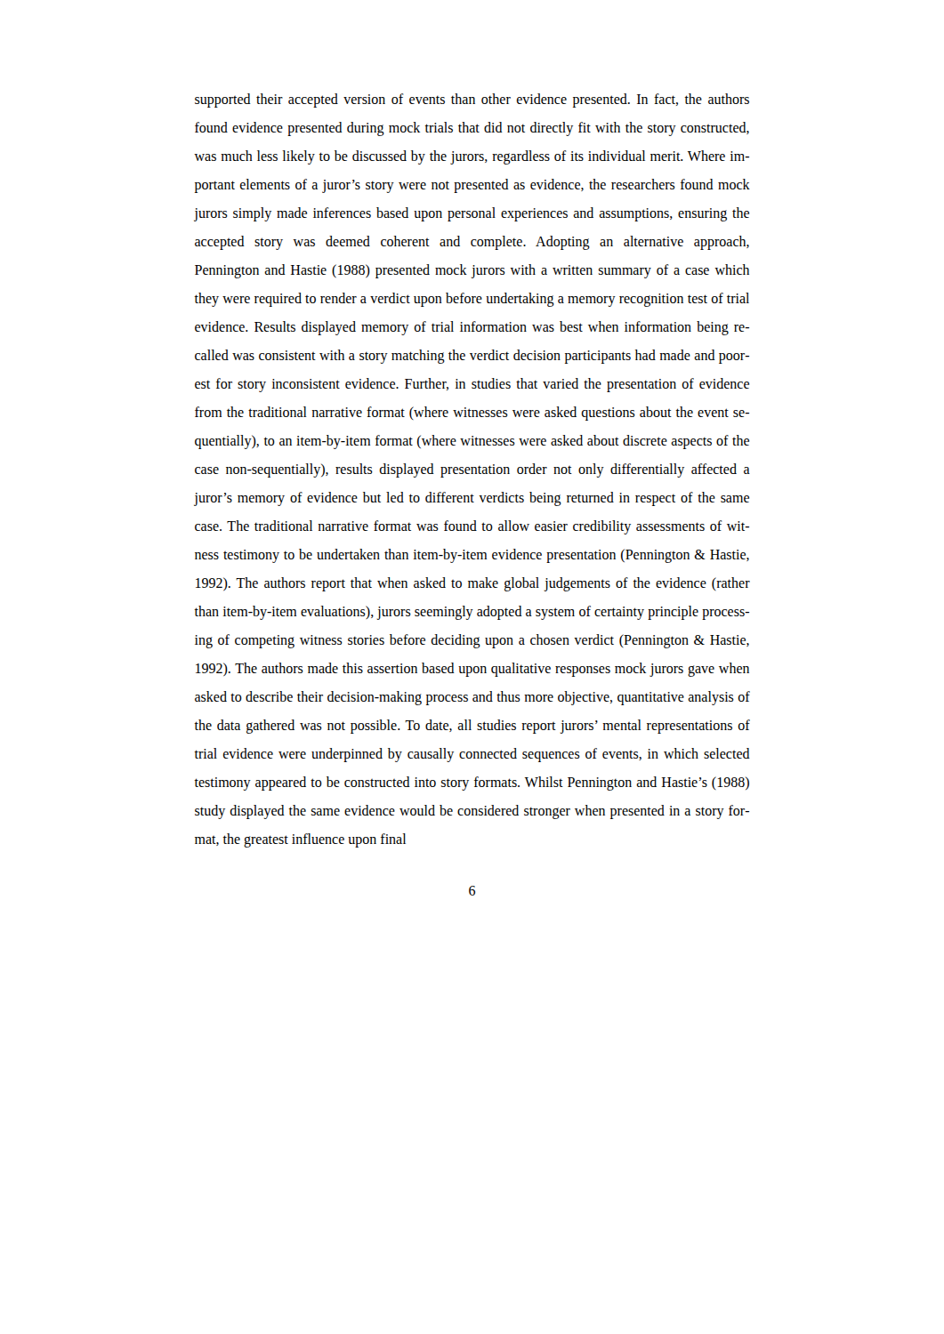supported their accepted version of events than other evidence presented. In fact, the authors found evidence presented during mock trials that did not directly fit with the story constructed, was much less likely to be discussed by the jurors, regardless of its individual merit. Where important elements of a juror’s story were not presented as evidence, the researchers found mock jurors simply made inferences based upon personal experiences and assumptions, ensuring the accepted story was deemed coherent and complete. Adopting an alternative approach, Pennington and Hastie (1988) presented mock jurors with a written summary of a case which they were required to render a verdict upon before undertaking a memory recognition test of trial evidence. Results displayed memory of trial information was best when information being recalled was consistent with a story matching the verdict decision participants had made and poorest for story inconsistent evidence. Further, in studies that varied the presentation of evidence from the traditional narrative format (where witnesses were asked questions about the event sequentially), to an item-by-item format (where witnesses were asked about discrete aspects of the case non-sequentially), results displayed presentation order not only differentially affected a juror’s memory of evidence but led to different verdicts being returned in respect of the same case. The traditional narrative format was found to allow easier credibility assessments of witness testimony to be undertaken than item-by-item evidence presentation (Pennington & Hastie, 1992). The authors report that when asked to make global judgements of the evidence (rather than item-by-item evaluations), jurors seemingly adopted a system of certainty principle processing of competing witness stories before deciding upon a chosen verdict (Pennington & Hastie, 1992). The authors made this assertion based upon qualitative responses mock jurors gave when asked to describe their decision-making process and thus more objective, quantitative analysis of the data gathered was not possible. To date, all studies report jurors’ mental representations of trial evidence were underpinned by causally connected sequences of events, in which selected testimony appeared to be constructed into story formats. Whilst Pennington and Hastie’s (1988) study displayed the same evidence would be considered stronger when presented in a story format, the greatest influence upon final
6